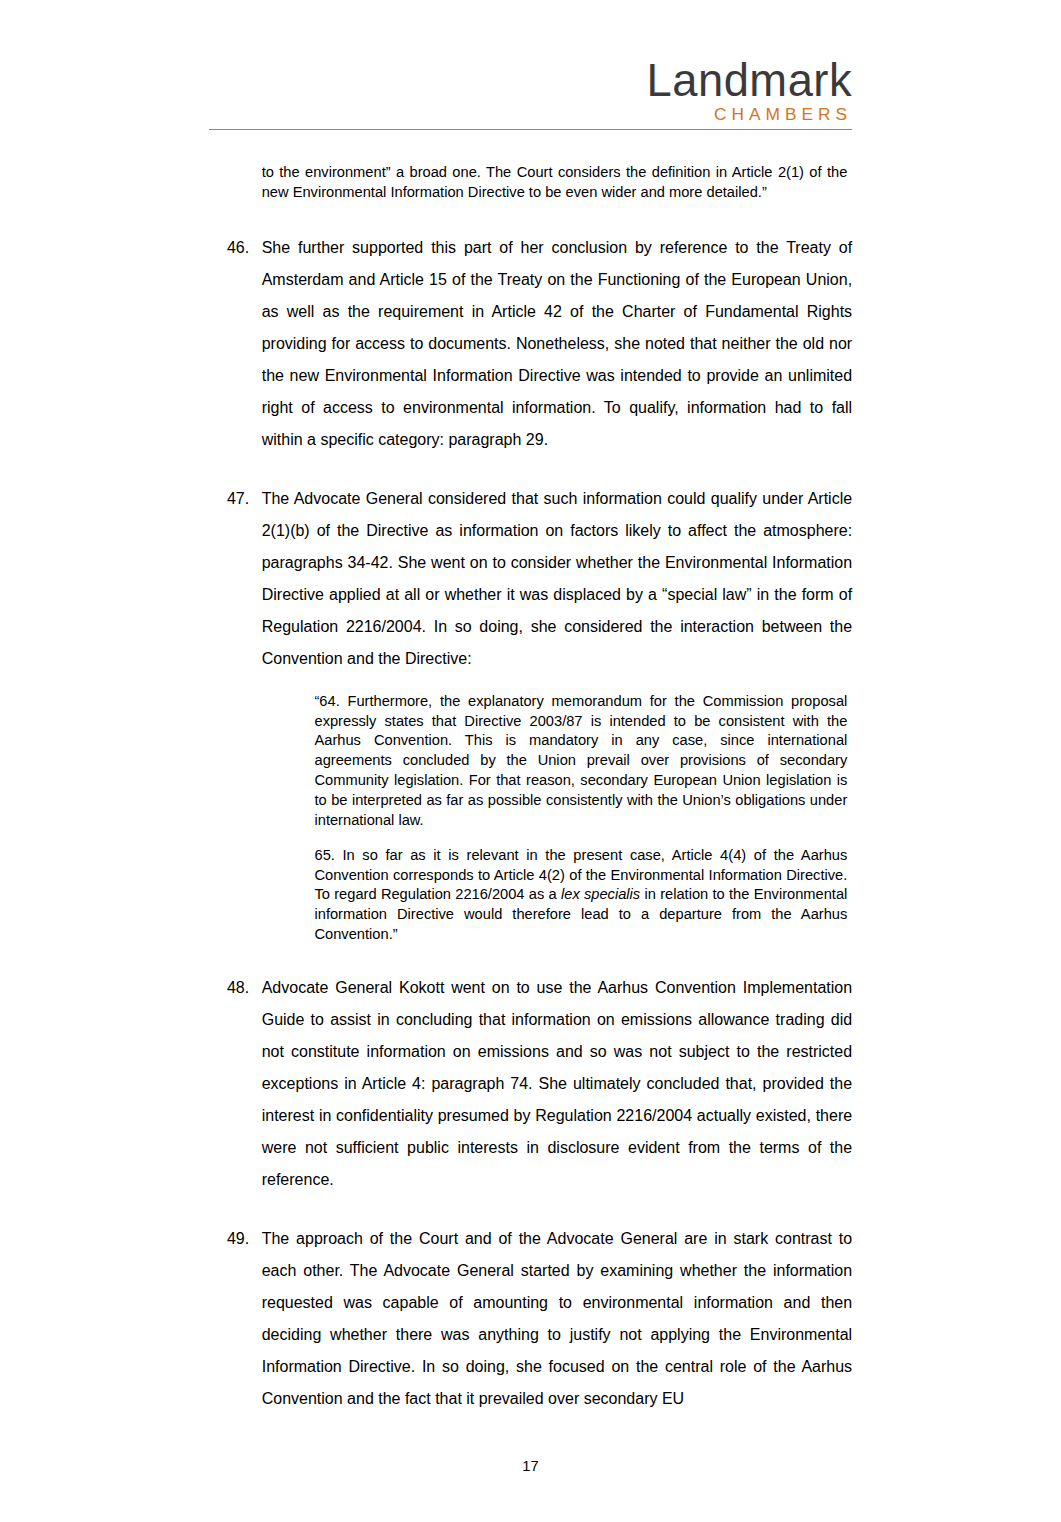Landmark
CHAMBERS
to the environment” a broad one. The Court considers the definition in Article 2(1) of the new Environmental Information Directive to be even wider and more detailed.”
46. She further supported this part of her conclusion by reference to the Treaty of Amsterdam and Article 15 of the Treaty on the Functioning of the European Union, as well as the requirement in Article 42 of the Charter of Fundamental Rights providing for access to documents. Nonetheless, she noted that neither the old nor the new Environmental Information Directive was intended to provide an unlimited right of access to environmental information. To qualify, information had to fall within a specific category: paragraph 29.
47. The Advocate General considered that such information could qualify under Article 2(1)(b) of the Directive as information on factors likely to affect the atmosphere: paragraphs 34-42. She went on to consider whether the Environmental Information Directive applied at all or whether it was displaced by a “special law” in the form of Regulation 2216/2004. In so doing, she considered the interaction between the Convention and the Directive:
“64. Furthermore, the explanatory memorandum for the Commission proposal expressly states that Directive 2003/87 is intended to be consistent with the Aarhus Convention. This is mandatory in any case, since international agreements concluded by the Union prevail over provisions of secondary Community legislation. For that reason, secondary European Union legislation is to be interpreted as far as possible consistently with the Union’s obligations under international law.
65. In so far as it is relevant in the present case, Article 4(4) of the Aarhus Convention corresponds to Article 4(2) of the Environmental Information Directive. To regard Regulation 2216/2004 as a lex specialis in relation to the Environmental information Directive would therefore lead to a departure from the Aarhus Convention.”
48. Advocate General Kokott went on to use the Aarhus Convention Implementation Guide to assist in concluding that information on emissions allowance trading did not constitute information on emissions and so was not subject to the restricted exceptions in Article 4: paragraph 74. She ultimately concluded that, provided the interest in confidentiality presumed by Regulation 2216/2004 actually existed, there were not sufficient public interests in disclosure evident from the terms of the reference.
49. The approach of the Court and of the Advocate General are in stark contrast to each other. The Advocate General started by examining whether the information requested was capable of amounting to environmental information and then deciding whether there was anything to justify not applying the Environmental Information Directive. In so doing, she focused on the central role of the Aarhus Convention and the fact that it prevailed over secondary EU
17